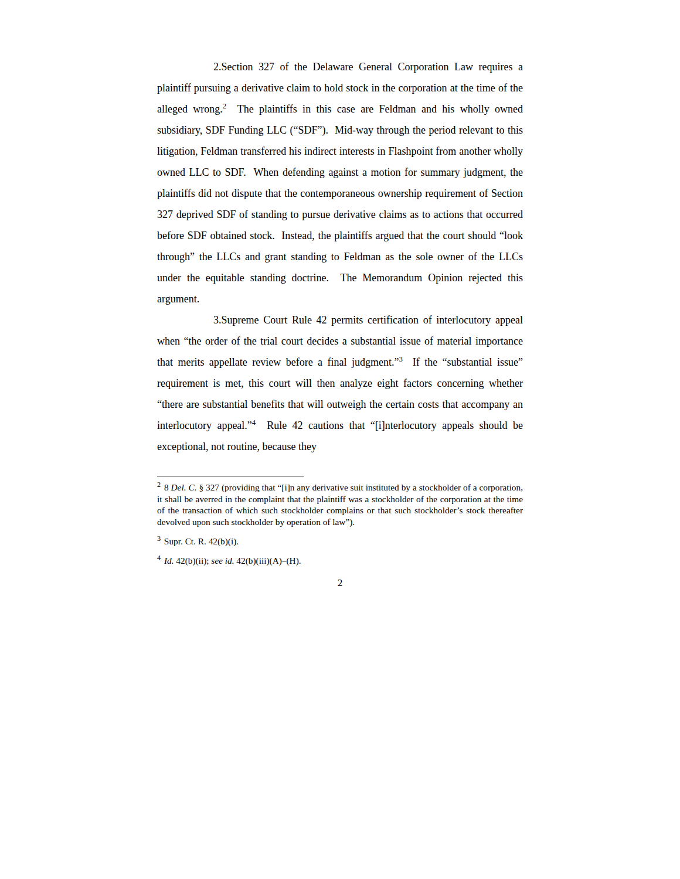2. Section 327 of the Delaware General Corporation Law requires a plaintiff pursuing a derivative claim to hold stock in the corporation at the time of the alleged wrong.2 The plaintiffs in this case are Feldman and his wholly owned subsidiary, SDF Funding LLC (“SDF”). Mid-way through the period relevant to this litigation, Feldman transferred his indirect interests in Flashpoint from another wholly owned LLC to SDF. When defending against a motion for summary judgment, the plaintiffs did not dispute that the contemporaneous ownership requirement of Section 327 deprived SDF of standing to pursue derivative claims as to actions that occurred before SDF obtained stock. Instead, the plaintiffs argued that the court should “look through” the LLCs and grant standing to Feldman as the sole owner of the LLCs under the equitable standing doctrine. The Memorandum Opinion rejected this argument.
3. Supreme Court Rule 42 permits certification of interlocutory appeal when “the order of the trial court decides a substantial issue of material importance that merits appellate review before a final judgment.”3 If the “substantial issue” requirement is met, this court will then analyze eight factors concerning whether “there are substantial benefits that will outweigh the certain costs that accompany an interlocutory appeal.”4 Rule 42 cautions that “[i]nterlocutory appeals should be exceptional, not routine, because they
2 8 Del. C. § 327 (providing that “[i]n any derivative suit instituted by a stockholder of a corporation, it shall be averred in the complaint that the plaintiff was a stockholder of the corporation at the time of the transaction of which such stockholder complains or that such stockholder’s stock thereafter devolved upon such stockholder by operation of law”).
3 Supr. Ct. R. 42(b)(i).
4 Id. 42(b)(ii); see id. 42(b)(iii)(A)–(H).
2